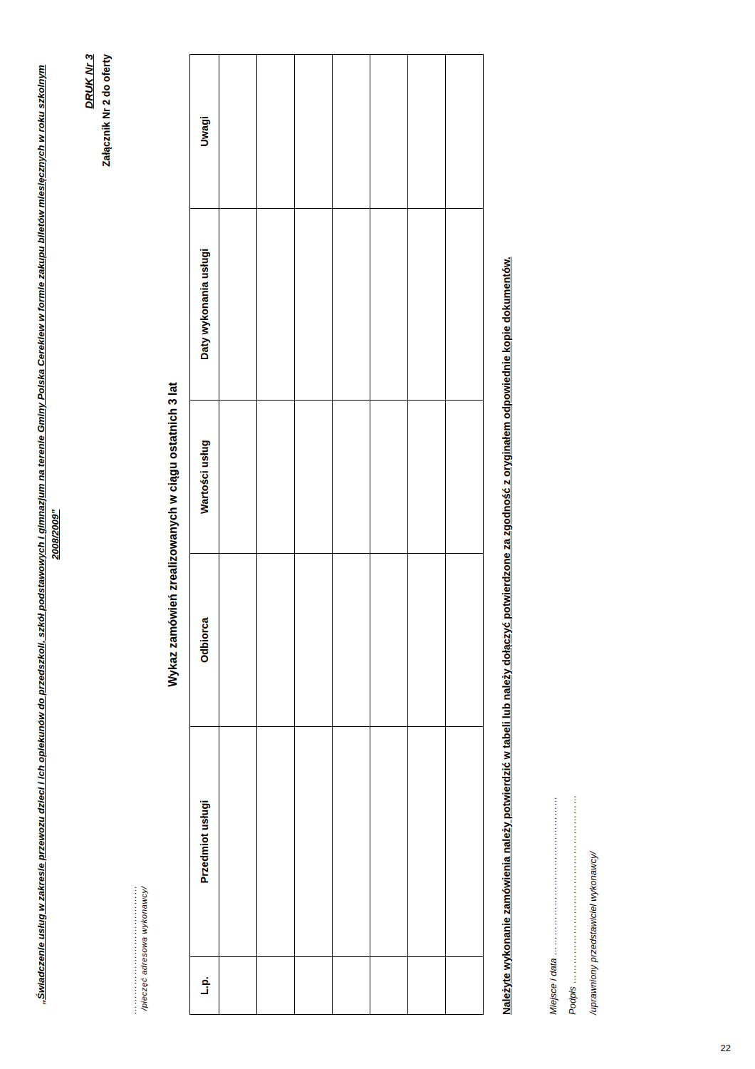„Świadczenie usług w zakresie przewozu dzieci i ich opiekunów do przedszkoli, szkół podstawowych i gimnazjum na terenie Gminy Polska Cerekiew w formie zakupu biletów miesięcznych w roku szkolnym 2008/2009”
DRUK Nr 3
Załącznik Nr 2 do oferty
………………………………… /pieczęć adresowa wykonawcy/
Wykaz zamówień zrealizowanych w ciągu ostatnich 3 lat
| L.p. | Przedmiot usługi | Odbiorca | Wartości usług | Daty wykonania usługi | Uwagi |
| --- | --- | --- | --- | --- | --- |
Należyte wykonanie zamówienia należy potwierdzić w tabeli lub należy dołączyć potwierdzone za zgodność z oryginałem odpowiednie kopie dokumentów.
Miejsce i data …………………………………………
Podpis ………………………………………………… /uprawniony przedstawiciel wykonawcy/
22